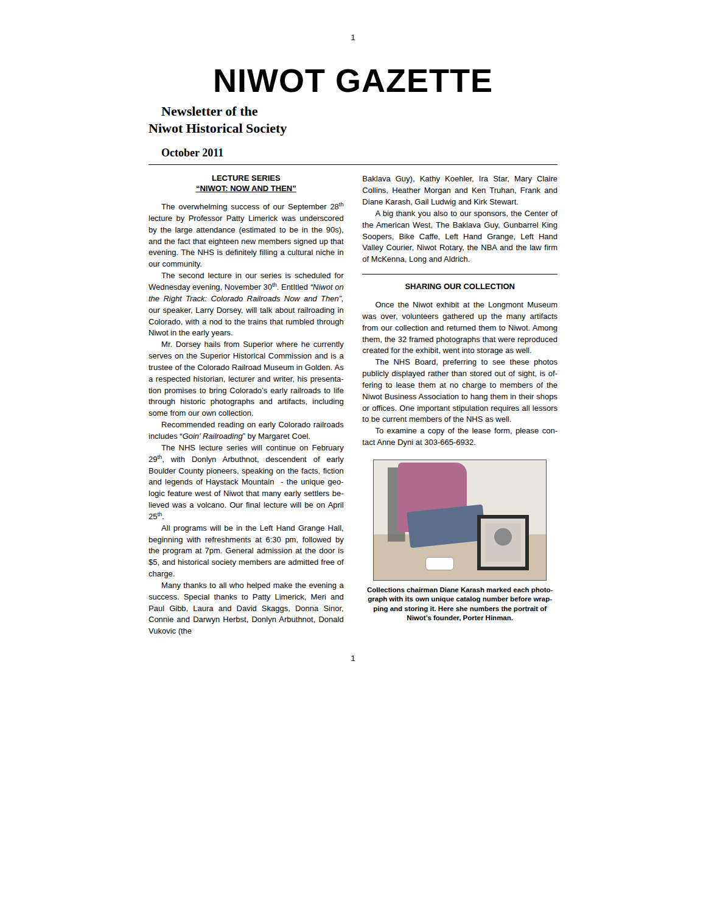1
NIWOT GAZETTE
Newsletter of the
Niwot Historical Society
October 2011
LECTURE SERIES
“NIWOT: NOW AND THEN”
The overwhelming success of our September 28th lecture by Professor Patty Limerick was underscored by the large attendance (estimated to be in the 90s), and the fact that eighteen new members signed up that evening. The NHS is definitely filling a cultural niche in our community.
The second lecture in our series is scheduled for Wednesday evening, November 30th. EntItled “Niwot on the Right Track: Colorado Railroads Now and Then”, our speaker, Larry Dorsey, will talk about railroading in Colorado, with a nod to the trains that rumbled through Niwot in the early years.
Mr. Dorsey hails from Superior where he currently serves on the Superior Historical Commission and is a trustee of the Colorado Railroad Museum in Golden. As a respected historian, lecturer and writer, his presentation promises to bring Colorado’s early railroads to life through historic photographs and artifacts, including some from our own collection.
Recommended reading on early Colorado railroads includes “Goin’ Railroading” by Margaret Coel.
The NHS lecture series will continue on February 29th, with Donlyn Arbuthnot, descendent of early Boulder County pioneers, speaking on the facts, fiction and legends of Haystack Mountain - the unique geologic feature west of Niwot that many early settlers believed was a volcano. Our final lecture will be on April 25th.
All programs will be in the Left Hand Grange Hall, beginning with refreshments at 6:30 pm, followed by the program at 7pm. General admission at the door is $5, and historical society members are admitted free of charge.
Many thanks to all who helped make the evening a success. Special thanks to Patty Limerick, Meri and Paul Gibb, Laura and David Skaggs, Donna Sinor, Connie and Darwyn Herbst, Donlyn Arbuthnot, Donald Vukovic (the
Baklava Guy), Kathy Koehler, Ira Star, Mary Claire Collins, Heather Morgan and Ken Truhan, Frank and Diane Karash, Gail Ludwig and Kirk Stewart.
A big thank you also to our sponsors, the Center of the American West, The Baklava Guy, Gunbarrel King Soopers, Bike Caffe, Left Hand Grange, Left Hand Valley Courier, Niwot Rotary, the NBA and the law firm of McKenna, Long and Aldrich.
SHARING OUR COLLECTION
Once the Niwot exhibit at the Longmont Museum was over, volunteers gathered up the many artifacts from our collection and returned them to Niwot. Among them, the 32 framed photographs that were reproduced created for the exhibit, went into storage as well.
The NHS Board, preferring to see these photos publicly displayed rather than stored out of sight, is offering to lease them at no charge to members of the Niwot Business Association to hang them in their shops or offices. One important stipulation requires all lessors to be current members of the NHS as well.
To examine a copy of the lease form, please contact Anne Dyni at 303-665-6932.
Collections chairman Diane Karash marked each photograph with its own unique catalog number before wrapping and storing it. Here she numbers the portrait of Niwot’s founder, Porter Hinman.
1